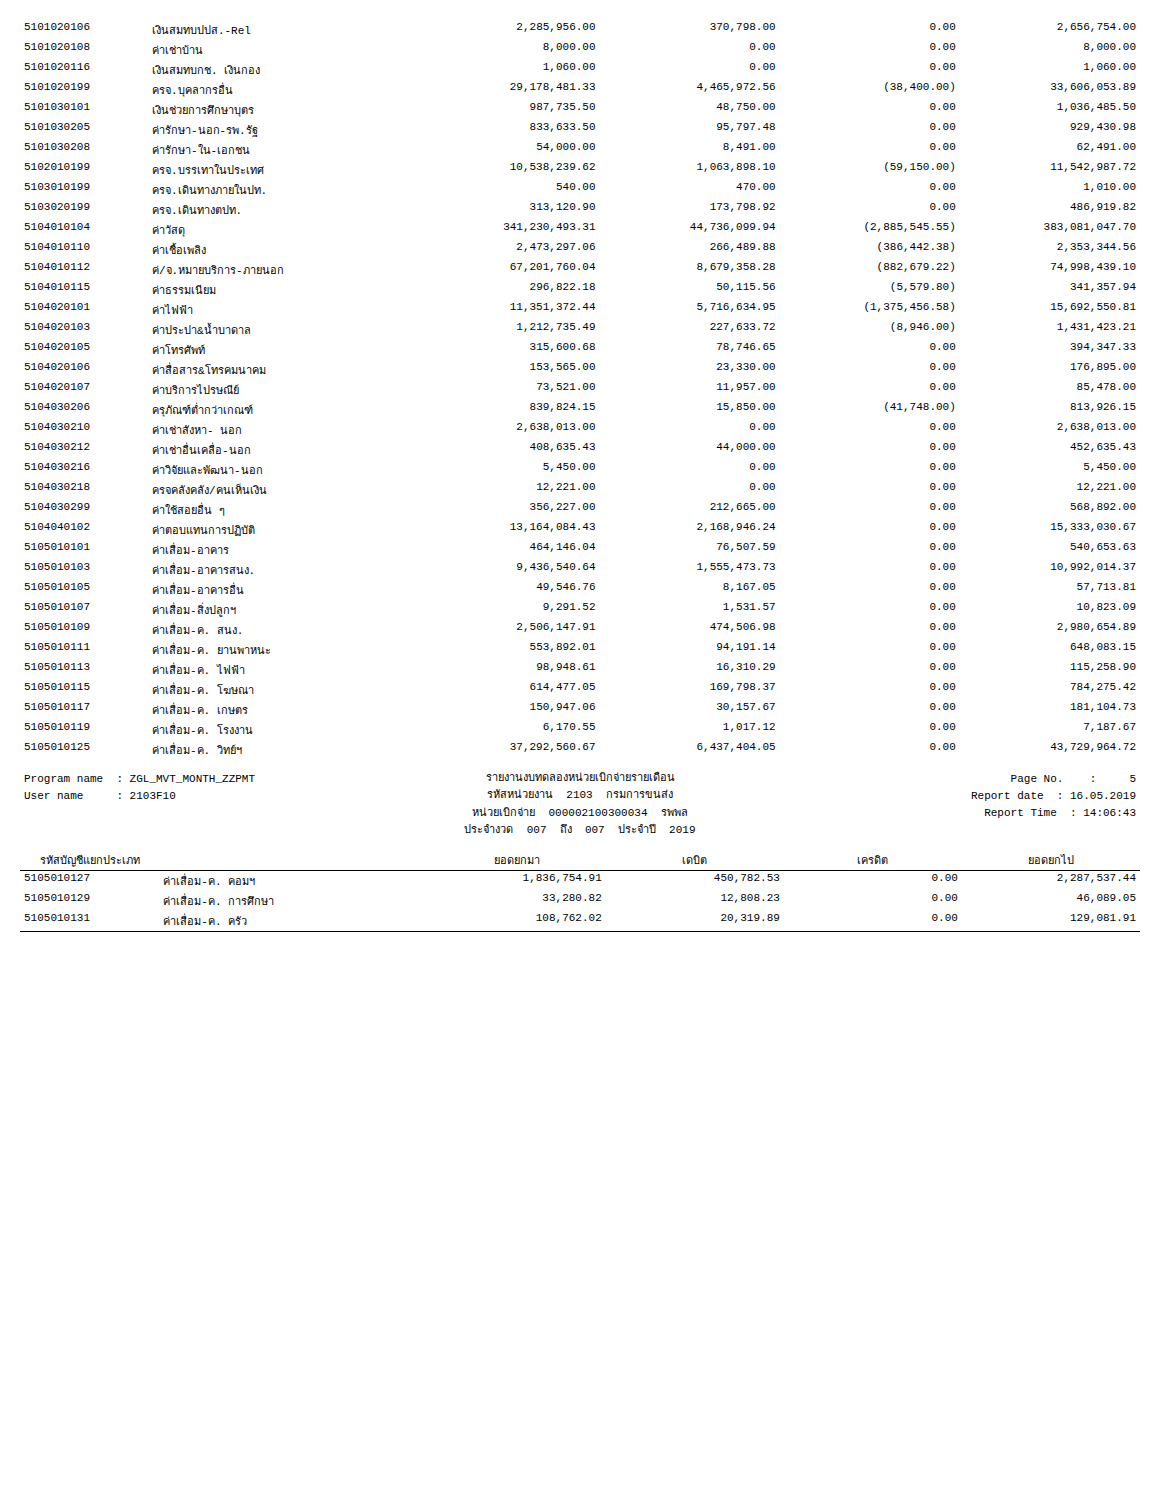| 5101020106 | เงินสมทบปปส.-Rel | 2,285,956.00 | 370,798.00 | 0.00 | 2,656,754.00 |
| 5101020108 | ค่าเช่าบ้าน | 8,000.00 | 0.00 | 0.00 | 8,000.00 |
| 5101020116 | เงินสมทบกช. เงินกอง | 1,060.00 | 0.00 | 0.00 | 1,060.00 |
| 5101020199 | ครจ.บุคลากรอื่น | 29,178,481.33 | 4,465,972.56 | (38,400.00) | 33,606,053.89 |
| 5101030101 | เงินช่วยการศึกษาบุตร | 987,735.50 | 48,750.00 | 0.00 | 1,036,485.50 |
| 5101030205 | ค่ารักษา-นอก-รพ.รัฐ | 833,633.50 | 95,797.48 | 0.00 | 929,430.98 |
| 5101030208 | ค่ารักษา-ใน-เอกชน | 54,000.00 | 8,491.00 | 0.00 | 62,491.00 |
| 5102010199 | ครจ.บรรเทาในประเทศ | 10,538,239.62 | 1,063,898.10 | (59,150.00) | 11,542,987.72 |
| 5103010199 | ครจ.เดินทางภายในปท. | 540.00 | 470.00 | 0.00 | 1,010.00 |
| 5103020199 | ครจ.เดินทางตปท. | 313,120.90 | 173,798.92 | 0.00 | 486,919.82 |
| 5104010104 | ค่าวัสดุ | 341,230,493.31 | 44,736,099.94 | (2,885,545.55) | 383,081,047.70 |
| 5104010110 | ค่าเชื้อเพลิง | 2,473,297.06 | 266,489.88 | (386,442.38) | 2,353,344.56 |
| 5104010112 | ค่/จ.หมายบริการ-ภายนอก | 67,201,760.04 | 8,679,358.28 | (882,679.22) | 74,998,439.10 |
| 5104010115 | ค่าธรรมเนียม | 296,822.18 | 50,115.56 | (5,579.80) | 341,357.94 |
| 5104020101 | ค่าไฟฟ้า | 11,351,372.44 | 5,716,634.95 | (1,375,456.58) | 15,692,550.81 |
| 5104020103 | ค่าประปา&น้ำบาดาล | 1,212,735.49 | 227,633.72 | (8,946.00) | 1,431,423.21 |
| 5104020105 | ค่าโทรศัพท์ | 315,600.68 | 78,746.65 | 0.00 | 394,347.33 |
| 5104020106 | ค่าสื่อสาร&โทรคมนาคม | 153,565.00 | 23,330.00 | 0.00 | 176,895.00 |
| 5104020107 | ค่าบริการไปรษณีย์ | 73,521.00 | 11,957.00 | 0.00 | 85,478.00 |
| 5104030206 | ครุภัณฑ์ต่ำกว่าเกณฑ์ | 839,824.15 | 15,850.00 | (41,748.00) | 813,926.15 |
| 5104030210 | ค่าเช่าสังหา- นอก | 2,638,013.00 | 0.00 | 0.00 | 2,638,013.00 |
| 5104030212 | ค่าเช่าอื่นเคลื่อ-นอก | 408,635.43 | 44,000.00 | 0.00 | 452,635.43 |
| 5104030216 | ค่าวิจัยและพัฒนา-นอก | 5,450.00 | 0.00 | 0.00 | 5,450.00 |
| 5104030218 | ครจคลังคลัง/คนเห็นเงิน | 12,221.00 | 0.00 | 0.00 | 12,221.00 |
| 5104030299 | ค่าใช้สอยอื่น ๆ | 356,227.00 | 212,665.00 | 0.00 | 568,892.00 |
| 5104040102 | ค่าตอบแทนการปฏิบัติ | 13,164,084.43 | 2,168,946.24 | 0.00 | 15,333,030.67 |
| 5105010101 | ค่าเสื่อม-อาคาร | 464,146.04 | 76,507.59 | 0.00 | 540,653.63 |
| 5105010103 | ค่าเสื่อม-อาคารสนง. | 9,436,540.64 | 1,555,473.73 | 0.00 | 10,992,014.37 |
| 5105010105 | ค่าเสื่อม-อาคารอื่น | 49,546.76 | 8,167.05 | 0.00 | 57,713.81 |
| 5105010107 | ค่าเสื่อม-สิ่งปลูกฯ | 9,291.52 | 1,531.57 | 0.00 | 10,823.09 |
| 5105010109 | ค่าเสื่อม-ค. สนง. | 2,506,147.91 | 474,506.98 | 0.00 | 2,980,654.89 |
| 5105010111 | ค่าเสื่อม-ค. ยานพาหนะ | 553,892.01 | 94,191.14 | 0.00 | 648,083.15 |
| 5105010113 | ค่าเสื่อม-ค. ไฟฟ้า | 98,948.61 | 16,310.29 | 0.00 | 115,258.90 |
| 5105010115 | ค่าเสื่อม-ค. โฆษณา | 614,477.05 | 169,798.37 | 0.00 | 784,275.42 |
| 5105010117 | ค่าเสื่อม-ค. เกษตร | 150,947.06 | 30,157.67 | 0.00 | 181,104.73 |
| 5105010119 | ค่าเสื่อม-ค. โรงงาน | 6,170.55 | 1,017.12 | 0.00 | 7,187.67 |
| 5105010125 | ค่าเสื่อม-ค. วิทย์ฯ | 37,292,560.67 | 6,437,404.05 | 0.00 | 43,729,964.72 |
| Program name : ZGL_MVT_MONTH_ZZPMT | รายงานงบทดลองหน่วยเบิกจ่ายรายเดือน | Page No. : 5 |
| User name : 2103F10 | รหัสหน่วยงาน 2103 กรมการขนส่ง | Report date : 16.05.2019 |
| | หน่วยเบิกจ่าย 000002100300034 รพพล | Report Time : 14:06:43 |
| | ประจำงวด 007 ถึง 007 ประจำปี 2019 | |
| รหัสบัญชีแยกประเภท | | ยอดยกมา | เดบิต | เครดิต | ยอดยกไป |
| 5105010127 | ค่าเสื่อม-ค. คอมฯ | 1,836,754.91 | 450,782.53 | 0.00 | 2,287,537.44 |
| 5105010129 | ค่าเสื่อม-ค. การศึกษา | 33,280.82 | 12,808.23 | 0.00 | 46,089.05 |
| 5105010131 | ค่าเสื่อม-ค. ครัว | 108,762.02 | 20,319.89 | 0.00 | 129,081.91 |